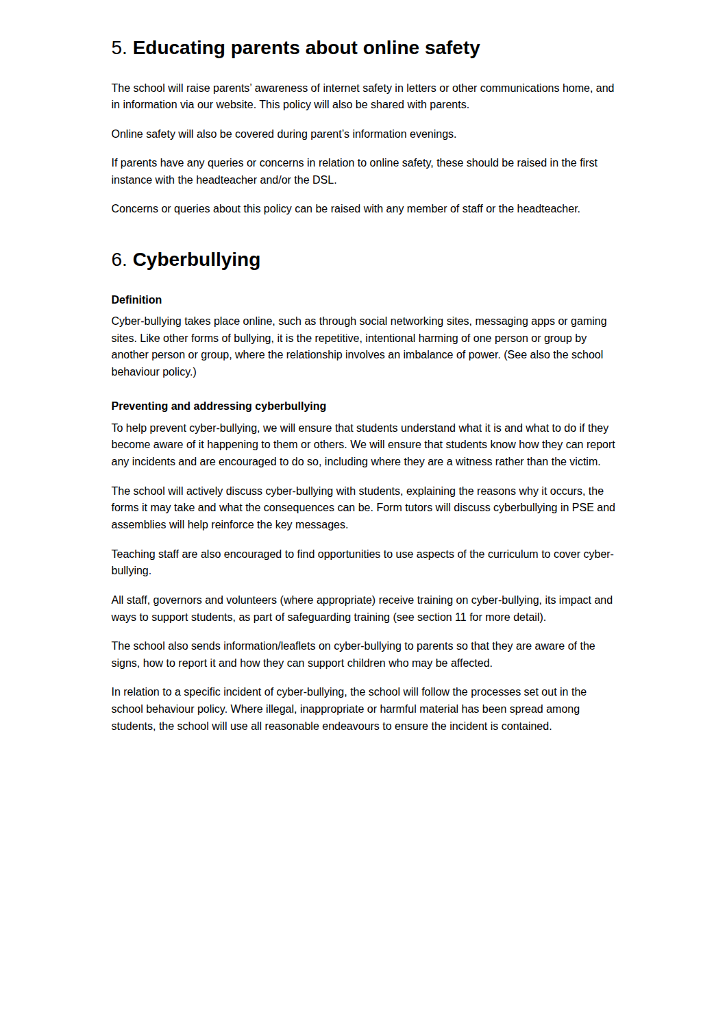5. Educating parents about online safety
The school will raise parents’ awareness of internet safety in letters or other communications home, and in information via our website. This policy will also be shared with parents.
Online safety will also be covered during parent’s information evenings.
If parents have any queries or concerns in relation to online safety, these should be raised in the first instance with the headteacher and/or the DSL.
Concerns or queries about this policy can be raised with any member of staff or the headteacher.
6. Cyberbullying
Definition
Cyber-bullying takes place online, such as through social networking sites, messaging apps or gaming sites. Like other forms of bullying, it is the repetitive, intentional harming of one person or group by another person or group, where the relationship involves an imbalance of power. (See also the school behaviour policy.)
Preventing and addressing cyberbullying
To help prevent cyber-bullying, we will ensure that students understand what it is and what to do if they become aware of it happening to them or others. We will ensure that students know how they can report any incidents and are encouraged to do so, including where they are a witness rather than the victim.
The school will actively discuss cyber-bullying with students, explaining the reasons why it occurs, the forms it may take and what the consequences can be. Form tutors will discuss cyberbullying in PSE and assemblies will help reinforce the key messages.
Teaching staff are also encouraged to find opportunities to use aspects of the curriculum to cover cyber-bullying.
All staff, governors and volunteers (where appropriate) receive training on cyber-bullying, its impact and ways to support students, as part of safeguarding training (see section 11 for more detail).
The school also sends information/leaflets on cyber-bullying to parents so that they are aware of the signs, how to report it and how they can support children who may be affected.
In relation to a specific incident of cyber-bullying, the school will follow the processes set out in the school behaviour policy. Where illegal, inappropriate or harmful material has been spread among students, the school will use all reasonable endeavours to ensure the incident is contained.